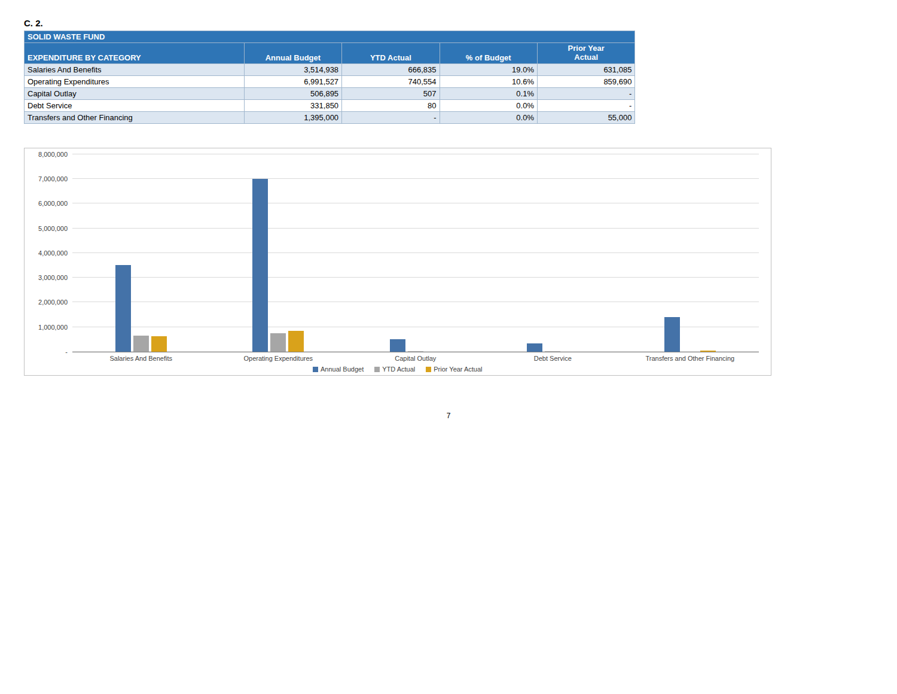C. 2.
| SOLID WASTE FUND |
| EXPENDITURE BY CATEGORY | Annual Budget | YTD Actual | % of Budget | Prior Year Actual |
| Salaries And Benefits | 3,514,938 | 666,835 | 19.0% | 631,085 |
| Operating Expenditures | 6,991,527 | 740,554 | 10.6% | 859,690 |
| Capital Outlay | 506,895 | 507 | 0.1% | - |
| Debt Service | 331,850 | 80 | 0.0% | - |
| Transfers and Other Financing | 1,395,000 | - | 0.0% | 55,000 |
8,000,000
7,000,000
6,000,000
5,000,000
4,000,000
3,000,000
2,000,000
1,000,000
-
Salaries And Benefits
Operating Expenditures
Capital Outlay
Debt Service
Transfers and Other Financing
Annual Budget
YTD Actual
Prior Year Actual
7